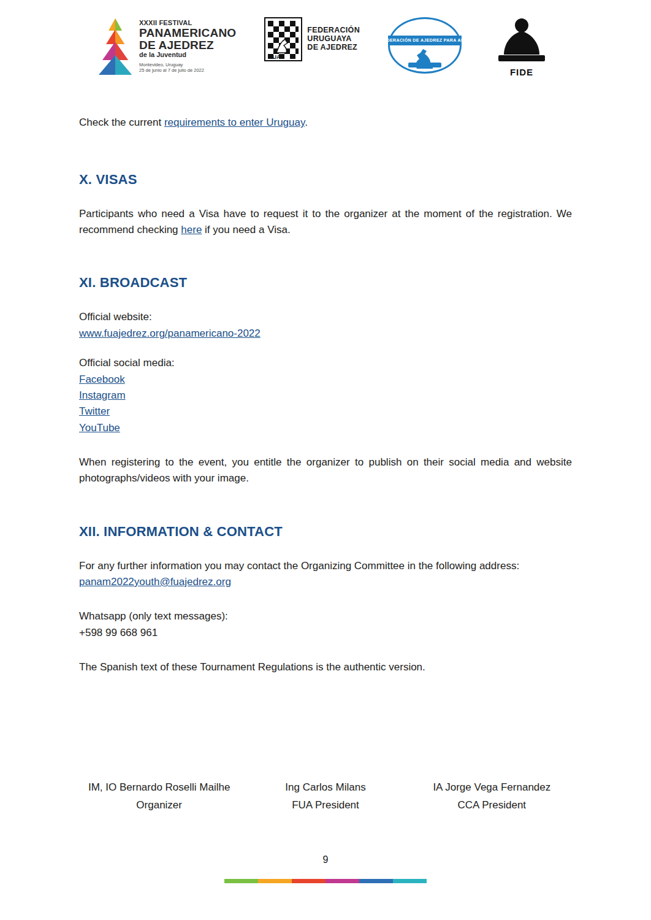XXXII FESTIVAL
PANAMERICANO
DE AJEDREZ
de la Juventud
Montevideo, Uruguay
25 de junio al 7 de julio de 2022
FUA
FEDERACIÓN URUGUAYA DE AJEDREZ
CONFEDERACIÓN DE AJEDREZ PARA AMÉRICA
FIDE
Check the current requirements to enter Uruguay.
X. VISAS
Participants who need a Visa have to request it to the organizer at the moment of the registration. We recommend checking here if you need a Visa.
XI. BROADCAST
Official website:
www.fuajedrez.org/panamericano-2022
Official social media:
Facebook Instagram Twitter YouTube
When registering to the event, you entitle the organizer to publish on their social media and website photographs/videos with your image.
XII. INFORMATION & CONTACT
For any further information you may contact the Organizing Committee in the following address:
panam2022youth@fuajedrez.org
Whatsapp (only text messages):
+598 99 668 961
The Spanish text of these Tournament Regulations is the authentic version.
IM, IO Bernardo Roselli Mailhe
Organizer
Ing Carlos Milans
FUA President
IA Jorge Vega Fernandez
CCA President
9